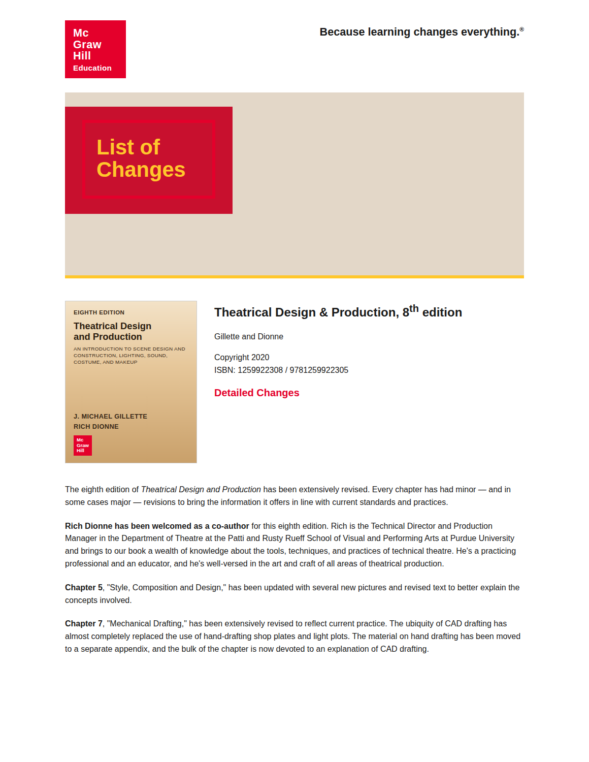Mc Graw Hill Education
Because learning changes everything.®
List of
Changes
EIGHTH EDITION
Theatrical Design
and Production
An Introduction to Scene Design and Construction, Lighting, Sound, Costume, and Makeup
J. MICHAEL GILLETTE
RICH DIONNE
Mc
Graw
Hill
Theatrical Design & Production, 8th edition
Gillette and Dionne
Copyright 2020
ISBN: 1259922308 / 9781259922305
Detailed Changes
The eighth edition of Theatrical Design and Production has been extensively revised. Every chapter has had minor — and in some cases major — revisions to bring the information it offers in line with current standards and practices.
Rich Dionne has been welcomed as a co-author for this eighth edition. Rich is the Technical Director and Production Manager in the Department of Theatre at the Patti and Rusty Rueff School of Visual and Performing Arts at Purdue University and brings to our book a wealth of knowledge about the tools, techniques, and practices of technical theatre. He's a practicing professional and an educator, and he's well-versed in the art and craft of all areas of theatrical production.
Chapter 5, "Style, Composition and Design," has been updated with several new pictures and revised text to better explain the concepts involved.
Chapter 7, "Mechanical Drafting," has been extensively revised to reflect current practice. The ubiquity of CAD drafting has almost completely replaced the use of hand-drafting shop plates and light plots. The material on hand drafting has been moved to a separate appendix, and the bulk of the chapter is now devoted to an explanation of CAD drafting.